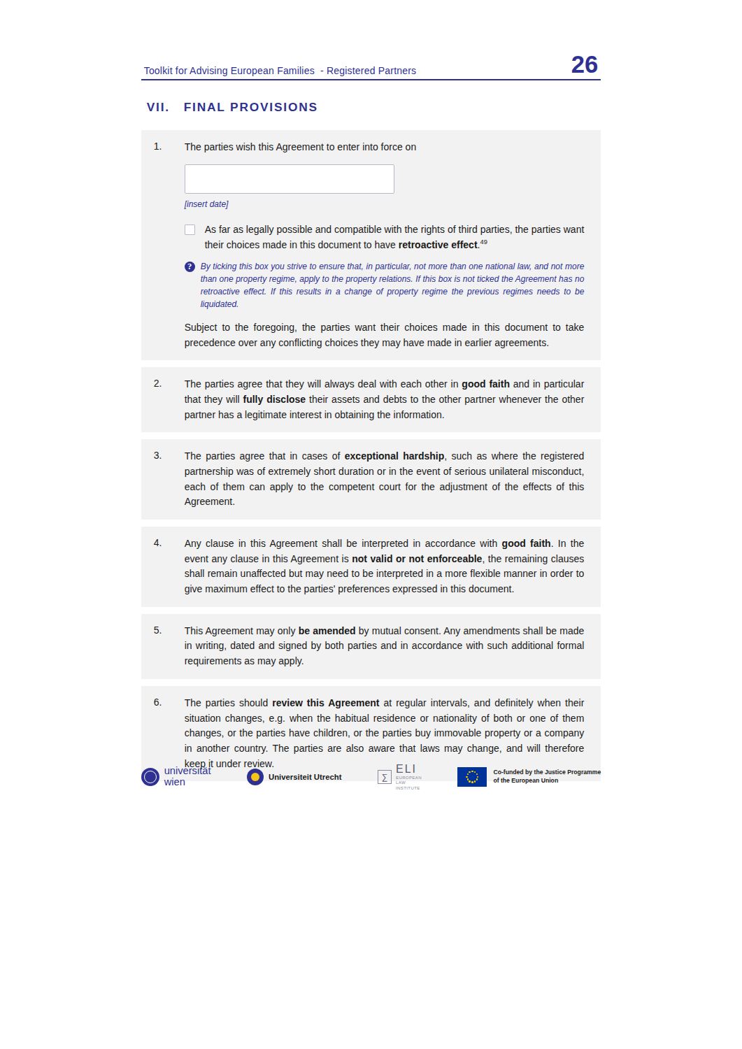Toolkit for Advising European Families - Registered Partners
26
VII. FINAL PROVISIONS
1.
The parties wish this Agreement to enter into force on
[insert date]
As far as legally possible and compatible with the rights of third parties, the parties want their choices made in this document to have retroactive effect.49
?
By ticking this box you strive to ensure that, in particular, not more than one national law, and not more than one property regime, apply to the property relations. If this box is not ticked the Agreement has no retroactive effect. If this results in a change of property regime the previous regimes needs to be liquidated.
Subject to the foregoing, the parties want their choices made in this document to take precedence over any conflicting choices they may have made in earlier agreements.
2.
The parties agree that they will always deal with each other in good faith and in particular that they will fully disclose their assets and debts to the other partner whenever the other partner has a legitimate interest in obtaining the information.
3.
The parties agree that in cases of exceptional hardship, such as where the registered partnership was of extremely short duration or in the event of serious unilateral misconduct, each of them can apply to the competent court for the adjustment of the effects of this Agreement.
4.
Any clause in this Agreement shall be interpreted in accordance with good faith. In the event any clause in this Agreement is not valid or not enforceable, the remaining clauses shall remain unaffected but may need to be interpreted in a more flexible manner in order to give maximum effect to the parties' preferences expressed in this document.
5.
This Agreement may only be amended by mutual consent. Any amendments shall be made in writing, dated and signed by both parties and in accordance with such additional formal requirements as may apply.
6.
The parties should review this Agreement at regular intervals, and definitely when their situation changes, e.g. when the habitual residence or nationality of both or one of them changes, or the parties have children, or the parties buy immovable property or a company in another country. The parties are also aware that laws may change, and will therefore keep it under review.
universität
wien
Universiteit Utrecht
∑
ELI
EUROPEAN
LAW
INSTITUTE
Co-funded by the Justice Programme
of the European Union